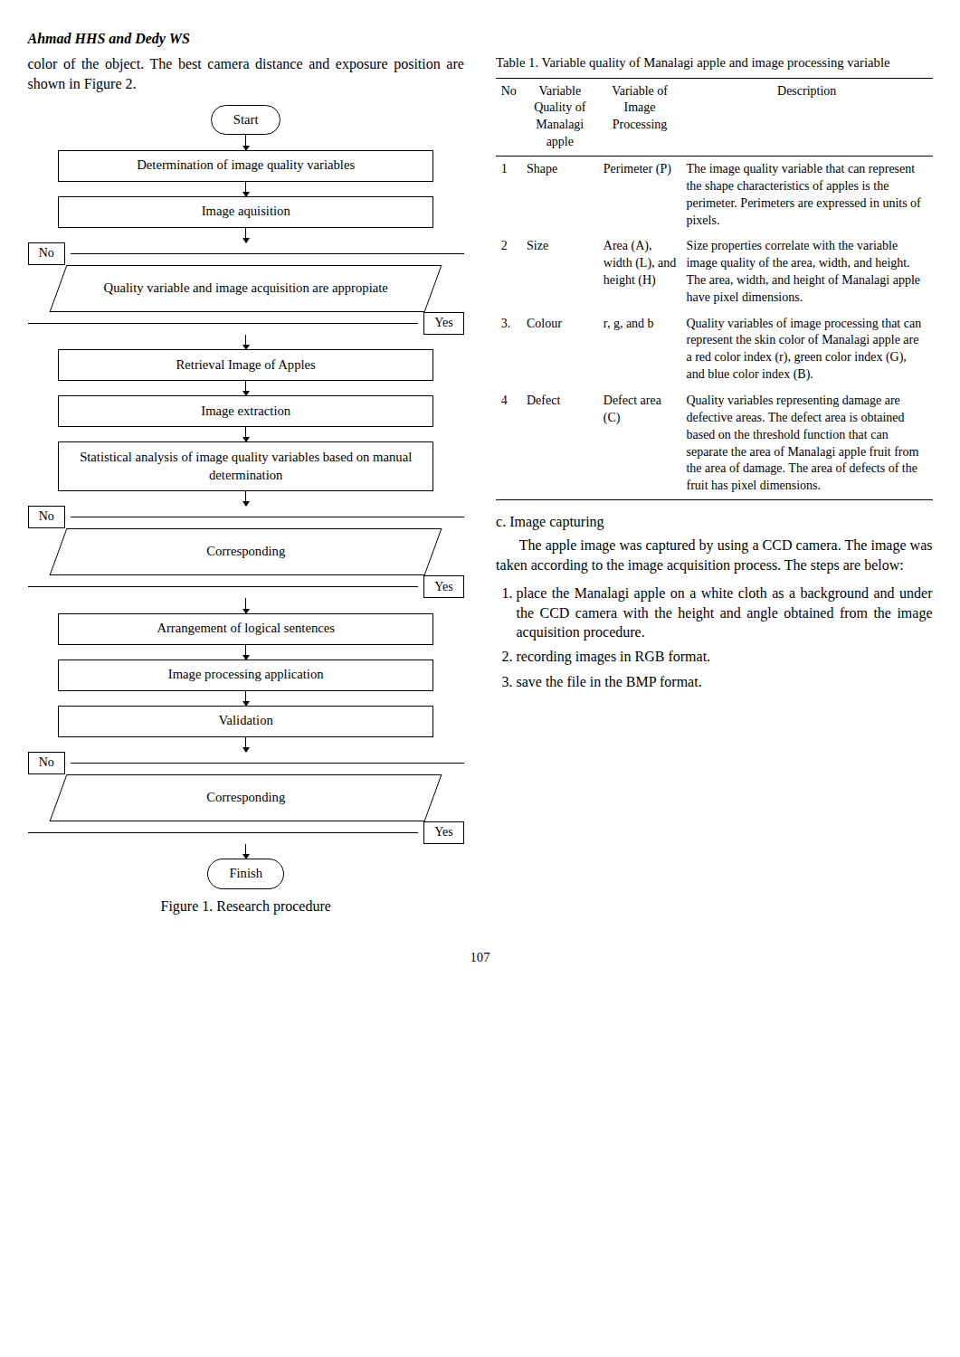Ahmad HHS and Dedy WS
color of the object. The best camera distance and exposure position are shown in Figure 2.
Start
Determination of image quality variables
Image aquisition
No
Quality variable and image acquisition are appropiate
Yes
Retrieval Image of Apples
Image extraction
Statistical analysis of image quality variables based on manual determination
No
Corresponding
Yes
Arrangement of logical sentences
Image processing application
Validation
No
Corresponding
Yes
Finish
Figure 1. Research procedure
Table 1. Variable quality of Manalagi apple and image processing variable
| No | Variable Quality of Manalagi apple | Variable of Image Processing | Description |
| --- | --- | --- | --- |
| 1 | Shape | Perimeter (P) | The image quality variable that can represent the shape characteristics of apples is the perimeter. Perimeters are expressed in units of pixels. |
| 2 | Size | Area (A), width (L), and height (H) | Size properties correlate with the variable image quality of the area, width, and height. The area, width, and height of Manalagi apple have pixel dimensions. |
| 3. | Colour | r, g, and b | Quality variables of image processing that can represent the skin color of Manalagi apple are a red color index (r), green color index (G), and blue color index (B). |
| 4 | Defect | Defect area (C) | Quality variables representing damage are defective areas. The defect area is obtained based on the threshold function that can separate the area of Manalagi apple fruit from the area of damage. The area of defects of the fruit has pixel dimensions. |
c. Image capturing
The apple image was captured by using a CCD camera. The image was taken according to the image acquisition process. The steps are below:
place the Manalagi apple on a white cloth as a background and under the CCD camera with the height and angle obtained from the image acquisition procedure.
recording images in RGB format.
save the file in the BMP format.
107